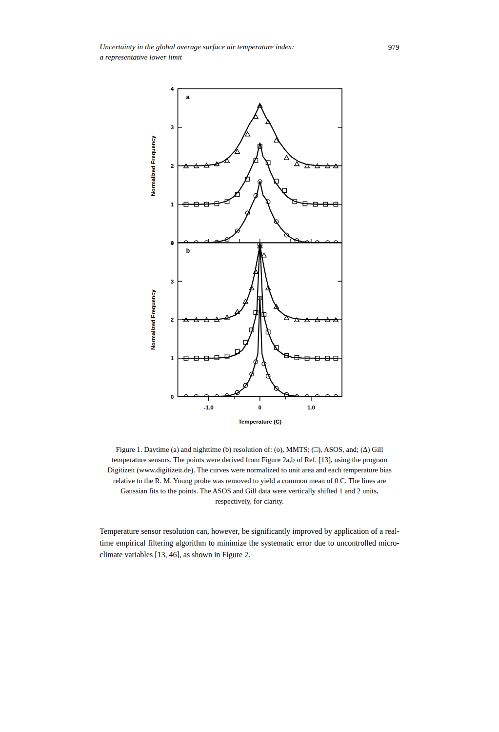Uncertainty in the global average surface air temperature index:
a representative lower limit
979
0 1 2 3 4 a Normalized Frequency 0 1 2 3 4 b Normalized Frequency -1.0 0 1.0 Temperature (C)
Figure 1. Daytime (a) and nighttime (b) resolution of: (o), MMTS; (□), ASOS, and; (Δ) Gill temperature sensors. The points were derived from Figure 2a,b of Ref. [13], using the program Digitizeit (www.digitizeit.de). The curves were normalized to unit area and each temperature bias relative to the R. M. Young probe was removed to yield a common mean of 0 C. The lines are Gaussian fits to the points. The ASOS and Gill data were vertically shifted 1 and 2 units, respectively, for clarity.
Temperature sensor resolution can, however, be significantly improved by application of a real-time empirical filtering algorithm to minimize the systematic error due to uncontrolled micro-climate variables [13, 46], as shown in Figure 2.